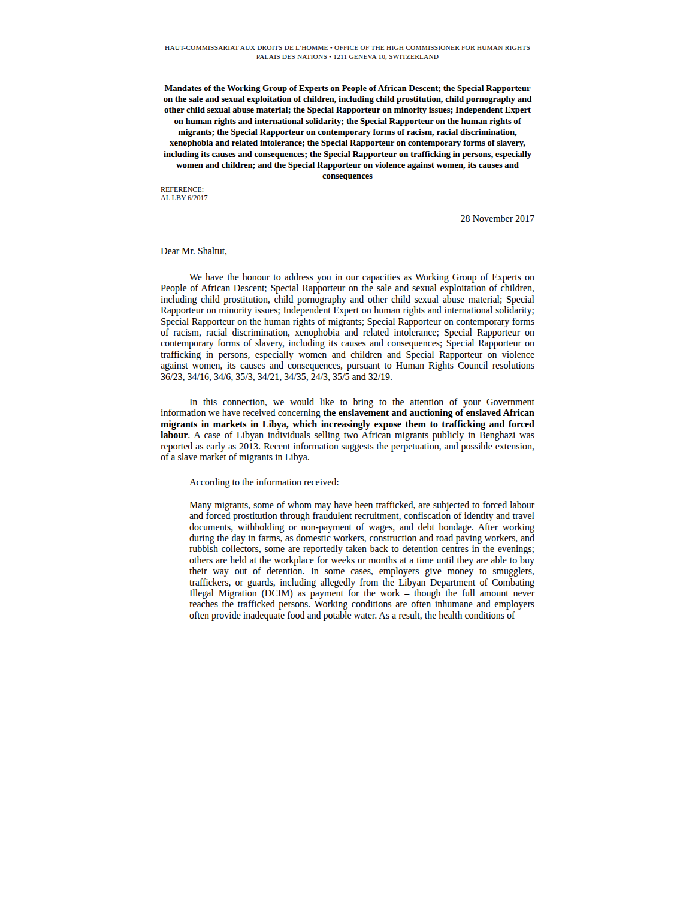HAUT-COMMISSARIAT AUX DROITS DE L’HOMME • OFFICE OF THE HIGH COMMISSIONER FOR HUMAN RIGHTS
PALAIS DES NATIONS • 1211 GENEVA 10, SWITZERLAND
Mandates of the Working Group of Experts on People of African Descent; the Special Rapporteur on the sale and sexual exploitation of children, including child prostitution, child pornography and other child sexual abuse material; the Special Rapporteur on minority issues; Independent Expert on human rights and international solidarity; the Special Rapporteur on the human rights of migrants; the Special Rapporteur on contemporary forms of racism, racial discrimination, xenophobia and related intolerance; the Special Rapporteur on contemporary forms of slavery, including its causes and consequences; the Special Rapporteur on trafficking in persons, especially women and children; and the Special Rapporteur on violence against women, its causes and consequences
REFERENCE:
AL LBY 6/2017
28 November 2017
Dear Mr. Shaltut,
We have the honour to address you in our capacities as Working Group of Experts on People of African Descent; Special Rapporteur on the sale and sexual exploitation of children, including child prostitution, child pornography and other child sexual abuse material; Special Rapporteur on minority issues; Independent Expert on human rights and international solidarity; Special Rapporteur on the human rights of migrants; Special Rapporteur on contemporary forms of racism, racial discrimination, xenophobia and related intolerance; Special Rapporteur on contemporary forms of slavery, including its causes and consequences; Special Rapporteur on trafficking in persons, especially women and children and Special Rapporteur on violence against women, its causes and consequences, pursuant to Human Rights Council resolutions 36/23, 34/16, 34/6, 35/3, 34/21, 34/35, 24/3, 35/5 and 32/19.
In this connection, we would like to bring to the attention of your Government information we have received concerning the enslavement and auctioning of enslaved African migrants in markets in Libya, which increasingly expose them to trafficking and forced labour. A case of Libyan individuals selling two African migrants publicly in Benghazi was reported as early as 2013. Recent information suggests the perpetuation, and possible extension, of a slave market of migrants in Libya.
According to the information received:
Many migrants, some of whom may have been trafficked, are subjected to forced labour and forced prostitution through fraudulent recruitment, confiscation of identity and travel documents, withholding or non-payment of wages, and debt bondage. After working during the day in farms, as domestic workers, construction and road paving workers, and rubbish collectors, some are reportedly taken back to detention centres in the evenings; others are held at the workplace for weeks or months at a time until they are able to buy their way out of detention. In some cases, employers give money to smugglers, traffickers, or guards, including allegedly from the Libyan Department of Combating Illegal Migration (DCIM) as payment for the work – though the full amount never reaches the trafficked persons. Working conditions are often inhumane and employers often provide inadequate food and potable water. As a result, the health conditions of